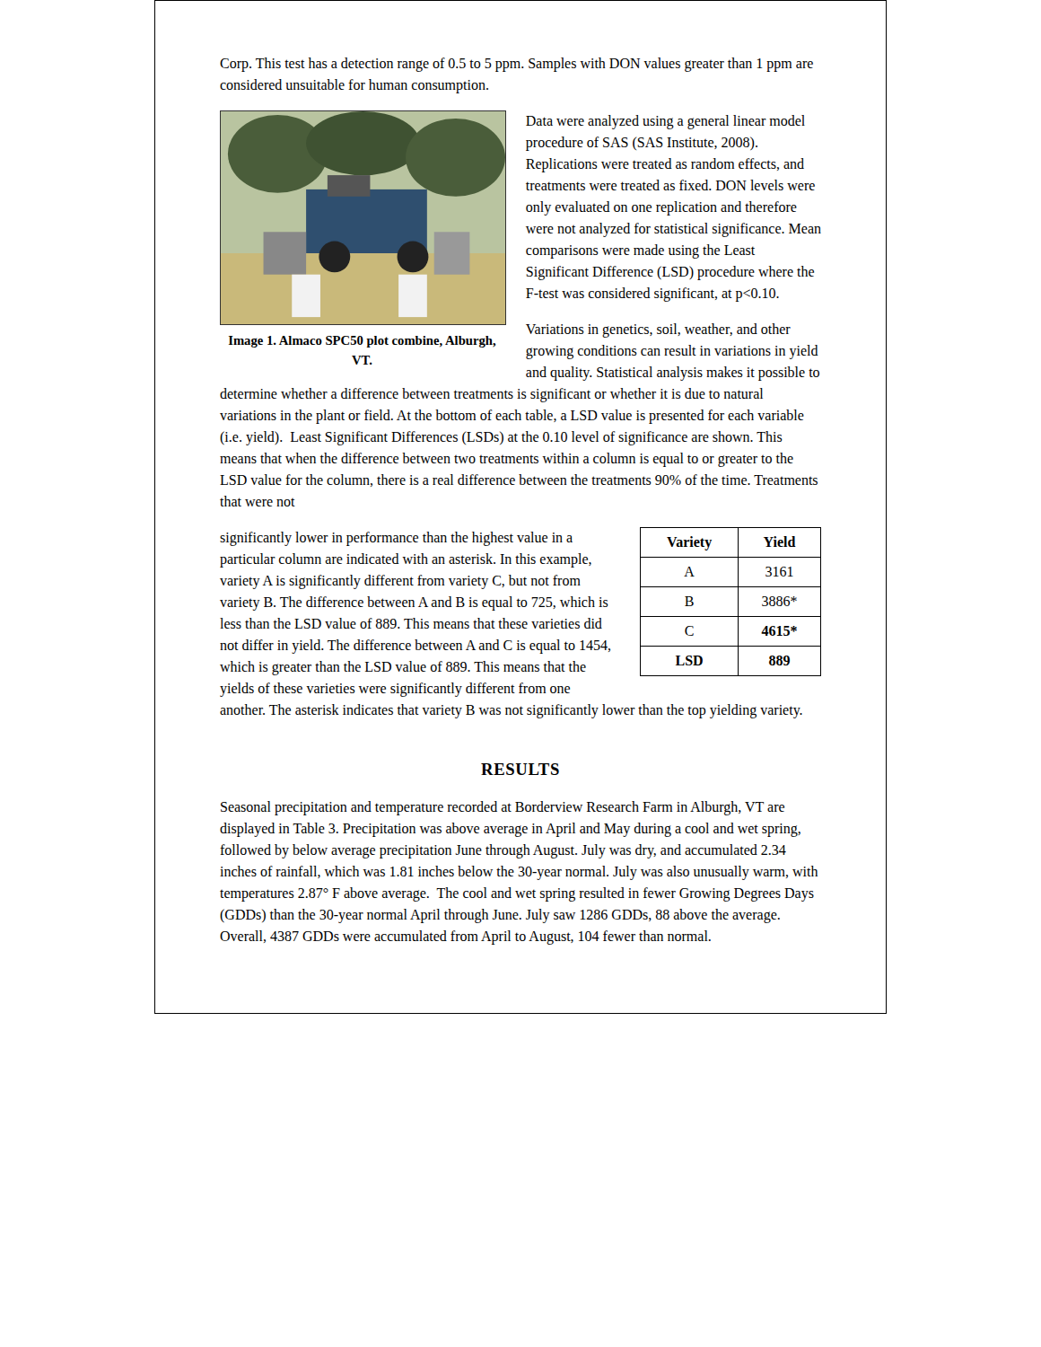Corp. This test has a detection range of 0.5 to 5 ppm. Samples with DON values greater than 1 ppm are considered unsuitable for human consumption.
Image 1. Almaco SPC50 plot combine, Alburgh, VT.
Data were analyzed using a general linear model procedure of SAS (SAS Institute, 2008). Replications were treated as random effects, and treatments were treated as fixed. DON levels were only evaluated on one replication and therefore were not analyzed for statistical significance. Mean comparisons were made using the Least Significant Difference (LSD) procedure where the F-test was considered significant, at p<0.10.
Variations in genetics, soil, weather, and other growing conditions can result in variations in yield and quality. Statistical analysis makes it possible to determine whether a difference between treatments is significant or whether it is due to natural variations in the plant or field. At the bottom of each table, a LSD value is presented for each variable (i.e. yield). Least Significant Differences (LSDs) at the 0.10 level of significance are shown. This means that when the difference between two treatments within a column is equal to or greater to the LSD value for the column, there is a real difference between the treatments 90% of the time. Treatments that were not
| Variety | Yield |
| --- | --- |
| A | 3161 |
| B | 3886* |
| C | 4615* |
| LSD | 889 |
significantly lower in performance than the highest value in a particular column are indicated with an asterisk. In this example, variety A is significantly different from variety C, but not from variety B. The difference between A and B is equal to 725, which is less than the LSD value of 889. This means that these varieties did not differ in yield. The difference between A and C is equal to 1454, which is greater than the LSD value of 889. This means that the yields of these varieties were significantly different from one another. The asterisk indicates that variety B was not significantly lower than the top yielding variety.
RESULTS
Seasonal precipitation and temperature recorded at Borderview Research Farm in Alburgh, VT are displayed in Table 3. Precipitation was above average in April and May during a cool and wet spring, followed by below average precipitation June through August. July was dry, and accumulated 2.34 inches of rainfall, which was 1.81 inches below the 30-year normal. July was also unusually warm, with temperatures 2.87° F above average. The cool and wet spring resulted in fewer Growing Degrees Days (GDDs) than the 30-year normal April through June. July saw 1286 GDDs, 88 above the average. Overall, 4387 GDDs were accumulated from April to August, 104 fewer than normal.